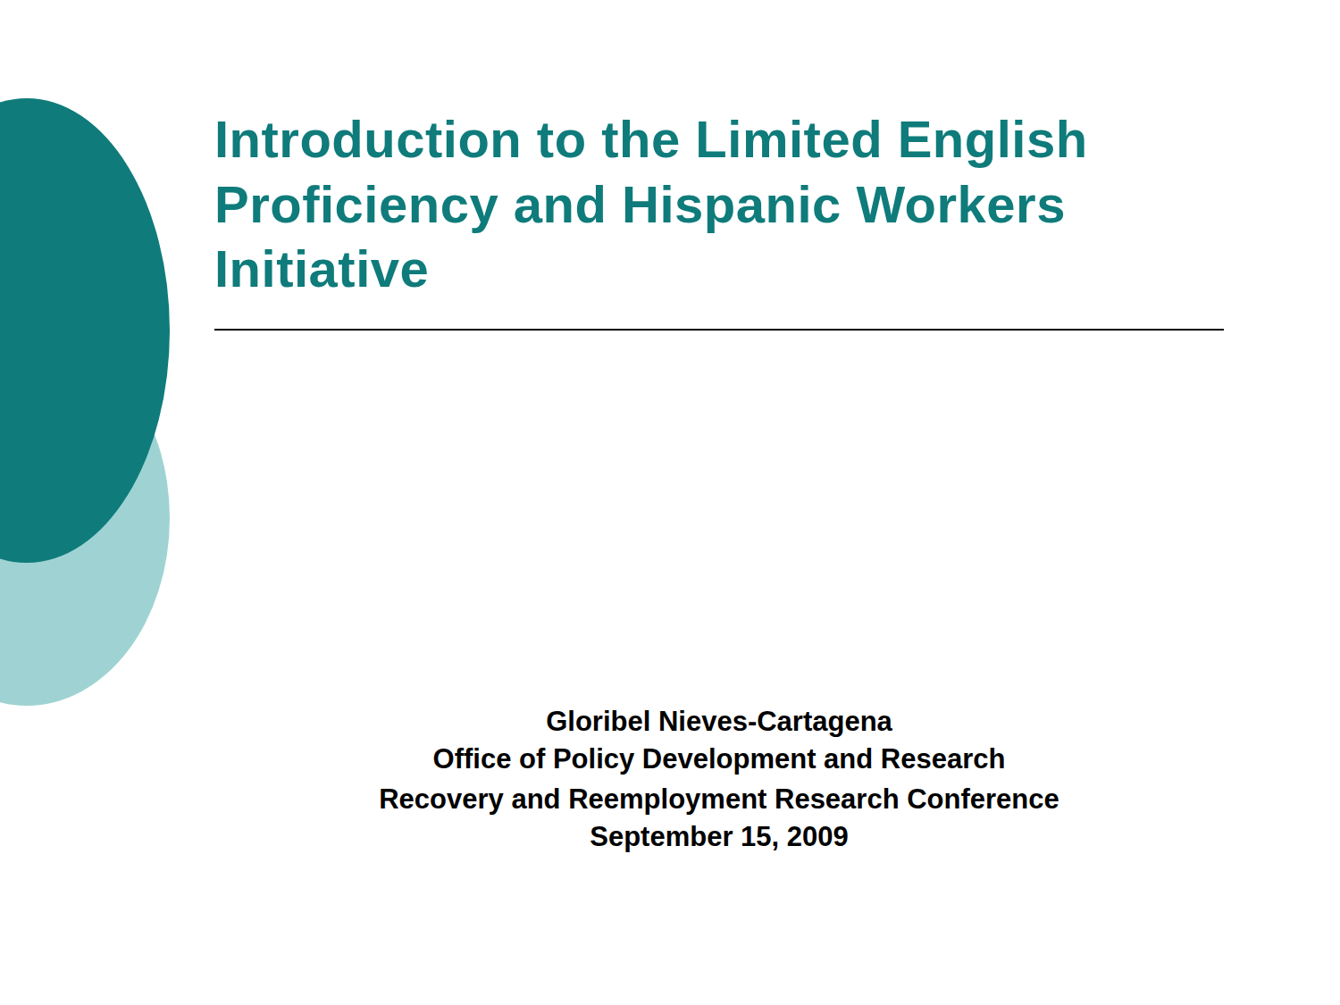Introduction to the Limited English Proficiency and Hispanic Workers Initiative
Gloribel Nieves-Cartagena
Office of Policy Development and Research
Recovery and Reemployment Research Conference
September 15, 2009